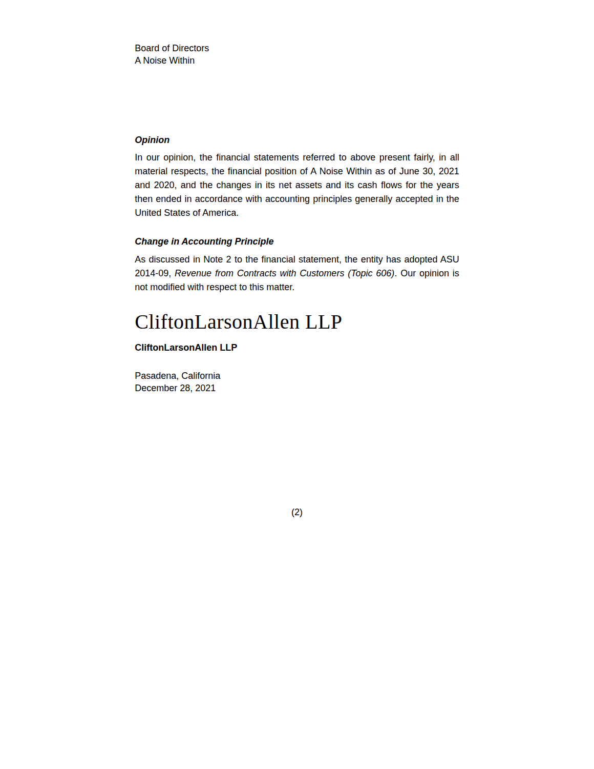Board of Directors
A Noise Within
Opinion
In our opinion, the financial statements referred to above present fairly, in all material respects, the financial position of A Noise Within as of June 30, 2021 and 2020, and the changes in its net assets and its cash flows for the years then ended in accordance with accounting principles generally accepted in the United States of America.
Change in Accounting Principle
As discussed in Note 2 to the financial statement, the entity has adopted ASU 2014-09, Revenue from Contracts with Customers (Topic 606). Our opinion is not modified with respect to this matter.
CliftonLarsonAllen LLP
CliftonLarsonAllen LLP
Pasadena, California
December 28, 2021
(2)